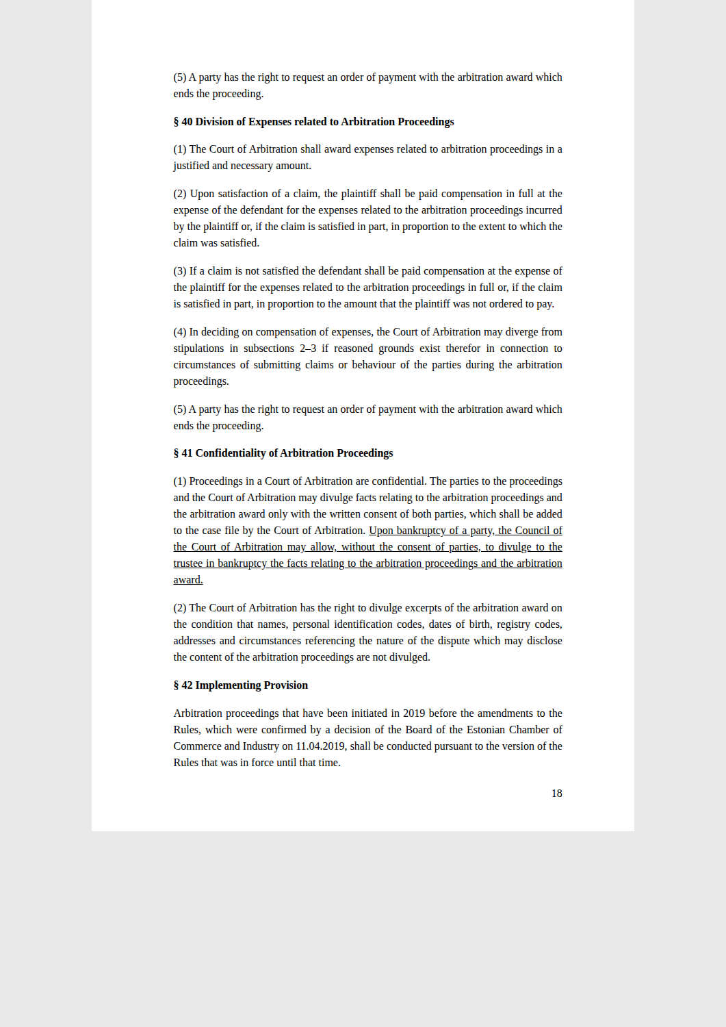(5) A party has the right to request an order of payment with the arbitration award which ends the proceeding.
§ 40 Division of Expenses related to Arbitration Proceedings
(1) The Court of Arbitration shall award expenses related to arbitration proceedings in a justified and necessary amount.
(2) Upon satisfaction of a claim, the plaintiff shall be paid compensation in full at the expense of the defendant for the expenses related to the arbitration proceedings incurred by the plaintiff or, if the claim is satisfied in part, in proportion to the extent to which the claim was satisfied.
(3) If a claim is not satisfied the defendant shall be paid compensation at the expense of the plaintiff for the expenses related to the arbitration proceedings in full or, if the claim is satisfied in part, in proportion to the amount that the plaintiff was not ordered to pay.
(4) In deciding on compensation of expenses, the Court of Arbitration may diverge from stipulations in subsections 2–3 if reasoned grounds exist therefor in connection to circumstances of submitting claims or behaviour of the parties during the arbitration proceedings.
(5) A party has the right to request an order of payment with the arbitration award which ends the proceeding.
§ 41 Confidentiality of Arbitration Proceedings
(1) Proceedings in a Court of Arbitration are confidential. The parties to the proceedings and the Court of Arbitration may divulge facts relating to the arbitration proceedings and the arbitration award only with the written consent of both parties, which shall be added to the case file by the Court of Arbitration. Upon bankruptcy of a party, the Council of the Court of Arbitration may allow, without the consent of parties, to divulge to the trustee in bankruptcy the facts relating to the arbitration proceedings and the arbitration award.
(2) The Court of Arbitration has the right to divulge excerpts of the arbitration award on the condition that names, personal identification codes, dates of birth, registry codes, addresses and circumstances referencing the nature of the dispute which may disclose the content of the arbitration proceedings are not divulged.
§ 42 Implementing Provision
Arbitration proceedings that have been initiated in 2019 before the amendments to the Rules, which were confirmed by a decision of the Board of the Estonian Chamber of Commerce and Industry on 11.04.2019, shall be conducted pursuant to the version of the Rules that was in force until that time.
18